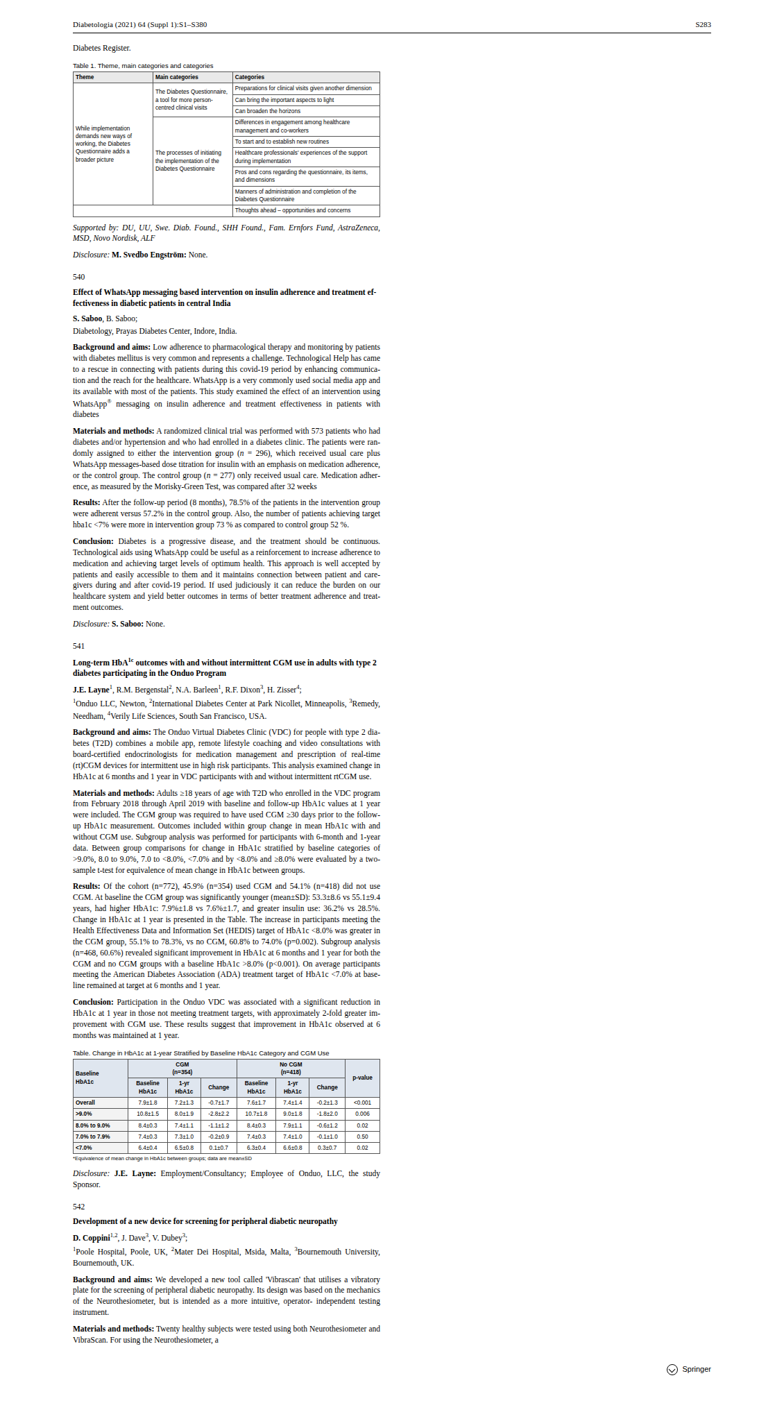Diabetologia (2021) 64 (Suppl 1):S1–S380
S283
Diabetes Register.
Table 1. Theme, main categories and categories
| Theme | Main categories | Categories |
| --- | --- | --- |
| While implementation demands new ways of working, the Diabetes Questionnaire adds a broader picture | The Diabetes Questionnaire, a tool for more person-centred clinical visits | Preparations for clinical visits given another dimension |
| Can bring the important aspects to light |
| Can broaden the horizons |
| The processes of initiating the implementation of the Diabetes Questionnaire | Differences in engagement among healthcare management and co-workers |
| To start and to establish new routines |
| Healthcare professionals' experiences of the support during implementation |
| Pros and cons regarding the questionnaire, its items, and dimensions |
| Manners of administration and completion of the Diabetes Questionnaire |
| | Thoughts ahead – opportunities and concerns |
Supported by: DU, UU, Swe. Diab. Found., SHH Found., Fam. Ernfors Fund, AstraZeneca, MSD, Novo Nordisk, ALF
Disclosure: M. Svedbo Engström: None.
540
Effect of WhatsApp messaging based intervention on insulin adherence and treatment effectiveness in diabetic patients in central India
S. Saboo, B. Saboo;
Diabetology, Prayas Diabetes Center, Indore, India.
Background and aims: Low adherence to pharmacological therapy and monitoring by patients with diabetes mellitus is very common and represents a challenge. Technological Help has came to a rescue in connecting with patients during this covid-19 period by enhancing communication and the reach for the healthcare. WhatsApp is a very commonly used social media app and its available with most of the patients. This study examined the effect of an intervention using WhatsApp® messaging on insulin adherence and treatment effectiveness in patients with diabetes
Materials and methods: A randomized clinical trial was performed with 573 patients who had diabetes and/or hypertension and who had enrolled in a diabetes clinic. The patients were randomly assigned to either the intervention group (n = 296), which received usual care plus WhatsApp messages-based dose titration for insulin with an emphasis on medication adherence, or the control group. The control group (n = 277) only received usual care. Medication adherence, as measured by the Morisky-Green Test, was compared after 32 weeks
Results: After the follow-up period (8 months), 78.5% of the patients in the intervention group were adherent versus 57.2% in the control group. Also, the number of patients achieving target hba1c <7% were more in intervention group 73 % as compared to control group 52 %.
Conclusion: Diabetes is a progressive disease, and the treatment should be continuous. Technological aids using WhatsApp could be useful as a reinforcement to increase adherence to medication and achieving target levels of optimum health. This approach is well accepted by patients and easily accessible to them and it maintains connection between patient and caregivers during and after covid-19 period. If used judiciously it can reduce the burden on our healthcare system and yield better outcomes in terms of better treatment adherence and treatment outcomes.
Disclosure: S. Saboo: None.
541
Long-term HbA1c outcomes with and without intermittent CGM use in adults with type 2 diabetes participating in the Onduo Program
J.E. Layne 1, R.M. Bergenstal2, N.A. Barleen1, R.F. Dixon3, H. Zisser4;
1 Onduo LLC, Newton, 2 International Diabetes Center at Park Nicollet, Minneapolis, 3 Remedy, Needham, 4 Verily Life Sciences, South San Francisco, USA.
Background and aims: The Onduo Virtual Diabetes Clinic (VDC) for people with type 2 diabetes (T2D) combines a mobile app, remote lifestyle coaching and video consultations with board-certified endocrinologists for medication management and prescription of real-time (rt)CGM devices for intermittent use in high risk participants. This analysis examined change in HbA1c at 6 months and 1 year in VDC participants with and without intermittent rtCGM use.
Materials and methods: Adults ≥18 years of age with T2D who enrolled in the VDC program from February 2018 through April 2019 with baseline and follow-up HbA1c values at 1 year were included. The CGM group was required to have used CGM ≥30 days prior to the follow-up HbA1c measurement. Outcomes included within group change in mean HbA1c with and without CGM use. Subgroup analysis was performed for participants with 6-month and 1-year data. Between group comparisons for change in HbA1c stratified by baseline categories of >9.0%, 8.0 to 9.0%, 7.0 to <8.0%, <7.0% and by <8.0% and ≥8.0% were evaluated by a two-sample t-test for equivalence of mean change in HbA1c between groups.
Results: Of the cohort (n=772), 45.9% (n=354) used CGM and 54.1% (n=418) did not use CGM. At baseline the CGM group was significantly younger (mean±SD): 53.3±8.6 vs 55.1±9.4 years, had higher HbA1c: 7.9%±1.8 vs 7.6%±1.7, and greater insulin use: 36.2% vs 28.5%. Change in HbA1c at 1 year is presented in the Table. The increase in participants meeting the Health Effectiveness Data and Information Set (HEDIS) target of HbA1c <8.0% was greater in the CGM group, 55.1% to 78.3%, vs no CGM, 60.8% to 74.0% (p=0.002). Subgroup analysis (n=468, 60.6%) revealed significant improvement in HbA1c at 6 months and 1 year for both the CGM and no CGM groups with a baseline HbA1c >8.0% (p<0.001). On average participants meeting the American Diabetes Association (ADA) treatment target of HbA1c <7.0% at baseline remained at target at 6 months and 1 year.
Conclusion: Participation in the Onduo VDC was associated with a significant reduction in HbA1c at 1 year in those not meeting treatment targets, with approximately 2-fold greater improvement with CGM use. These results suggest that improvement in HbA1c observed at 6 months was maintained at 1 year.
Table. Change in HbA1c at 1-year Stratified by Baseline HbA1c Category and CGM Use
| Baseline HbA1c | CGM (n=354) | No CGM (n=418) | p-value |
| --- | --- | --- | --- |
| Baseline HbA1c | 1-yr HbA1c | Change | Baseline HbA1c | 1-yr HbA1c | Change |
| Overall | 7.9±1.8 | 7.2±1.3 | -0.7±1.7 | 7.6±1.7 | 7.4±1.4 | -0.2±1.3 | <0.001 |
| >9.0% | 10.8±1.5 | 8.0±1.9 | -2.8±2.2 | 10.7±1.8 | 9.0±1.8 | -1.8±2.0 | 0.006 |
| 8.0% to 9.0% | 8.4±0.3 | 7.4±1.1 | -1.1±1.2 | 8.4±0.3 | 7.9±1.1 | -0.6±1.2 | 0.02 |
| 7.0% to 7.9% | 7.4±0.3 | 7.3±1.0 | -0.2±0.9 | 7.4±0.3 | 7.4±1.0 | -0.1±1.0 | 0.50 |
| <7.0% | 6.4±0.4 | 6.5±0.8 | 0.1±0.7 | 6.3±0.4 | 6.6±0.8 | 0.3±0.7 | 0.02 |
*Equivalence of mean change in HbA1c between groups; data are mean±SD
Disclosure: J.E. Layne: Employment/Consultancy; Employee of Onduo, LLC, the study Sponsor.
542
Development of a new device for screening for peripheral diabetic neuropathy
D. Coppini 1,2, J. Dave3, V. Dubey3;
1 Poole Hospital, Poole, UK, 2 Mater Dei Hospital, Msida, Malta, 3 Bournemouth University, Bournemouth, UK.
Background and aims: We developed a new tool called 'Vibrascan' that utilises a vibratory plate for the screening of peripheral diabetic neuropathy. Its design was based on the mechanics of the Neurothesiometer, but is intended as a more intuitive, operator- independent testing instrument.
Materials and methods: Twenty healthy subjects were tested using both Neurothesiometer and VibraScan. For using the Neurothesiometer, a
Springer